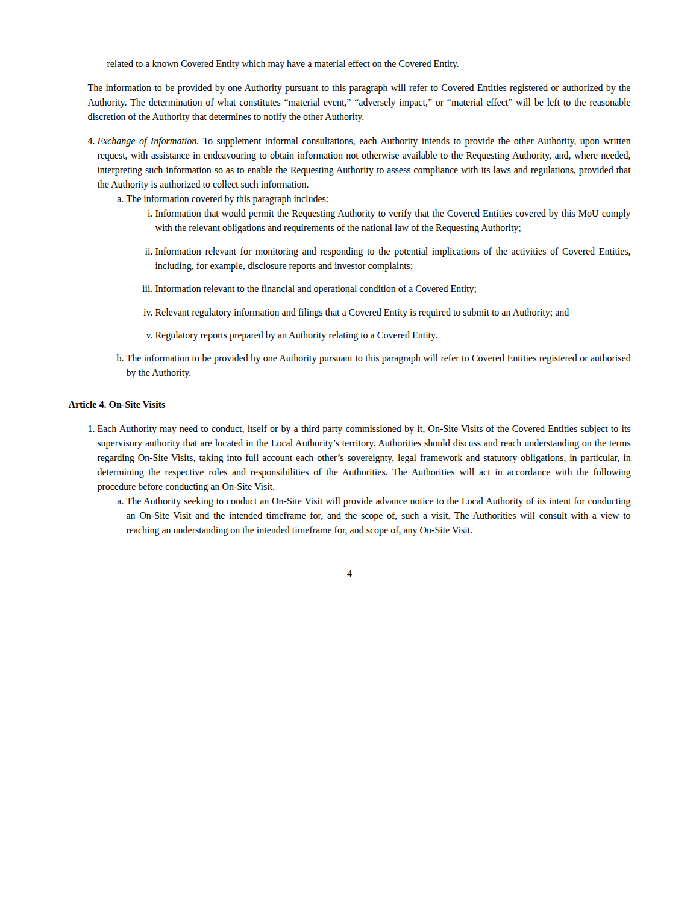related to a known Covered Entity which may have a material effect on the Covered Entity.
The information to be provided by one Authority pursuant to this paragraph will refer to Covered Entities registered or authorized by the Authority. The determination of what constitutes “material event,” “adversely impact,” or “material effect” will be left to the reasonable discretion of the Authority that determines to notify the other Authority.
Exchange of Information. To supplement informal consultations, each Authority intends to provide the other Authority, upon written request, with assistance in endeavouring to obtain information not otherwise available to the Requesting Authority, and, where needed, interpreting such information so as to enable the Requesting Authority to assess compliance with its laws and regulations, provided that the Authority is authorized to collect such information.
The information covered by this paragraph includes:
Information that would permit the Requesting Authority to verify that the Covered Entities covered by this MoU comply with the relevant obligations and requirements of the national law of the Requesting Authority;
Information relevant for monitoring and responding to the potential implications of the activities of Covered Entities, including, for example, disclosure reports and investor complaints;
Information relevant to the financial and operational condition of a Covered Entity;
Relevant regulatory information and filings that a Covered Entity is required to submit to an Authority; and
Regulatory reports prepared by an Authority relating to a Covered Entity.
The information to be provided by one Authority pursuant to this paragraph will refer to Covered Entities registered or authorised by the Authority.
Article 4. On-Site Visits
Each Authority may need to conduct, itself or by a third party commissioned by it, On-Site Visits of the Covered Entities subject to its supervisory authority that are located in the Local Authority’s territory. Authorities should discuss and reach understanding on the terms regarding On-Site Visits, taking into full account each other’s sovereignty, legal framework and statutory obligations, in particular, in determining the respective roles and responsibilities of the Authorities. The Authorities will act in accordance with the following procedure before conducting an On-Site Visit.
The Authority seeking to conduct an On-Site Visit will provide advance notice to the Local Authority of its intent for conducting an On-Site Visit and the intended timeframe for, and the scope of, such a visit. The Authorities will consult with a view to reaching an understanding on the intended timeframe for, and scope of, any On-Site Visit.
4